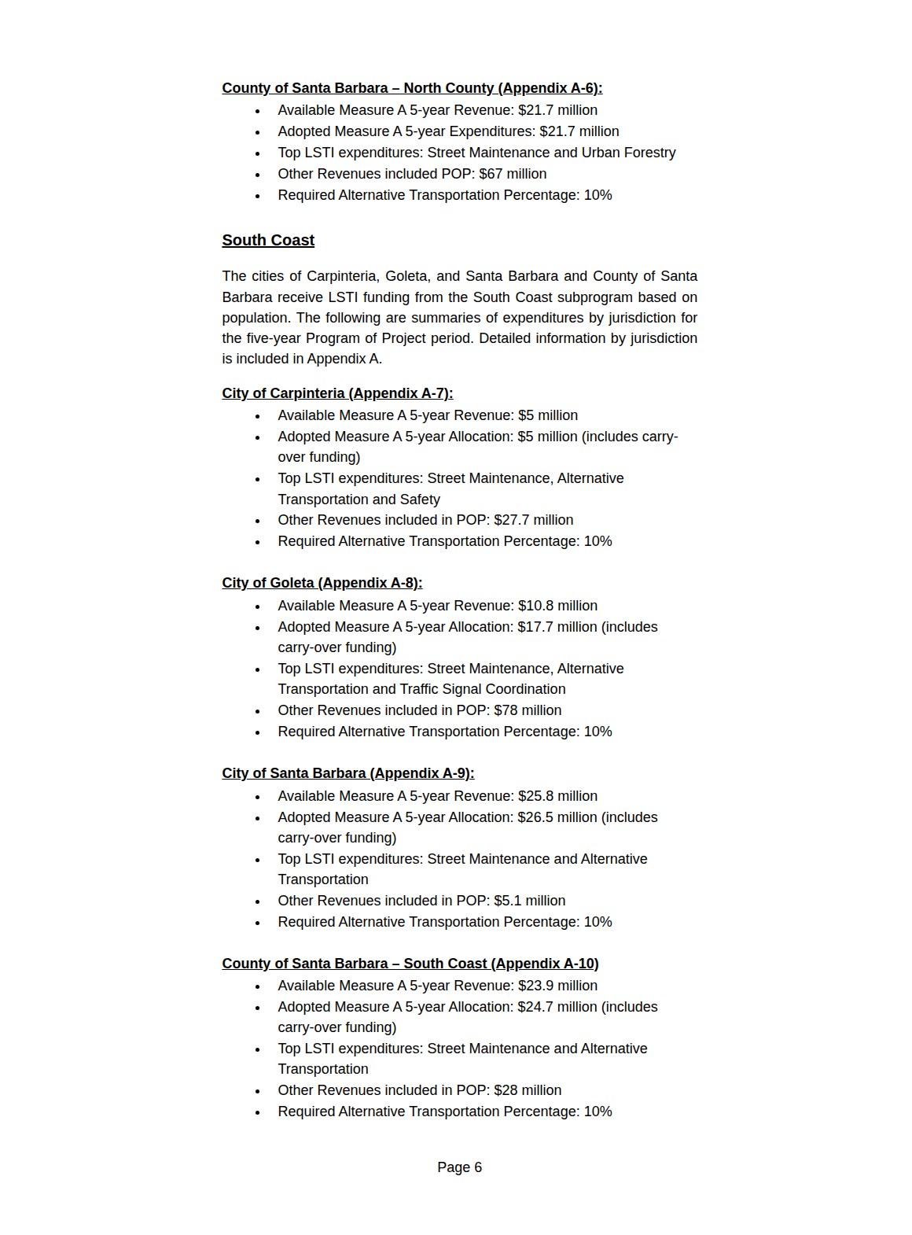County of Santa Barbara – North County (Appendix A-6):
Available Measure A 5-year Revenue: $21.7 million
Adopted Measure A 5-year Expenditures: $21.7 million
Top LSTI expenditures: Street Maintenance and Urban Forestry
Other Revenues included POP: $67 million
Required Alternative Transportation Percentage: 10%
South Coast
The cities of Carpinteria, Goleta, and Santa Barbara and County of Santa Barbara receive LSTI funding from the South Coast subprogram based on population. The following are summaries of expenditures by jurisdiction for the five-year Program of Project period. Detailed information by jurisdiction is included in Appendix A.
City of Carpinteria (Appendix A-7):
Available Measure A 5-year Revenue: $5 million
Adopted Measure A 5-year Allocation: $5 million (includes carry-over funding)
Top LSTI expenditures: Street Maintenance, Alternative Transportation and Safety
Other Revenues included in POP: $27.7 million
Required Alternative Transportation Percentage: 10%
City of Goleta (Appendix A-8):
Available Measure A 5-year Revenue: $10.8 million
Adopted Measure A 5-year Allocation: $17.7 million (includes carry-over funding)
Top LSTI expenditures: Street Maintenance, Alternative Transportation and Traffic Signal Coordination
Other Revenues included in POP: $78 million
Required Alternative Transportation Percentage: 10%
City of Santa Barbara (Appendix A-9):
Available Measure A 5-year Revenue: $25.8 million
Adopted Measure A 5-year Allocation: $26.5 million (includes carry-over funding)
Top LSTI expenditures: Street Maintenance and Alternative Transportation
Other Revenues included in POP: $5.1 million
Required Alternative Transportation Percentage: 10%
County of Santa Barbara – South Coast (Appendix A-10)
Available Measure A 5-year Revenue: $23.9 million
Adopted Measure A 5-year Allocation: $24.7 million (includes carry-over funding)
Top LSTI expenditures: Street Maintenance and Alternative Transportation
Other Revenues included in POP: $28 million
Required Alternative Transportation Percentage: 10%
Page 6